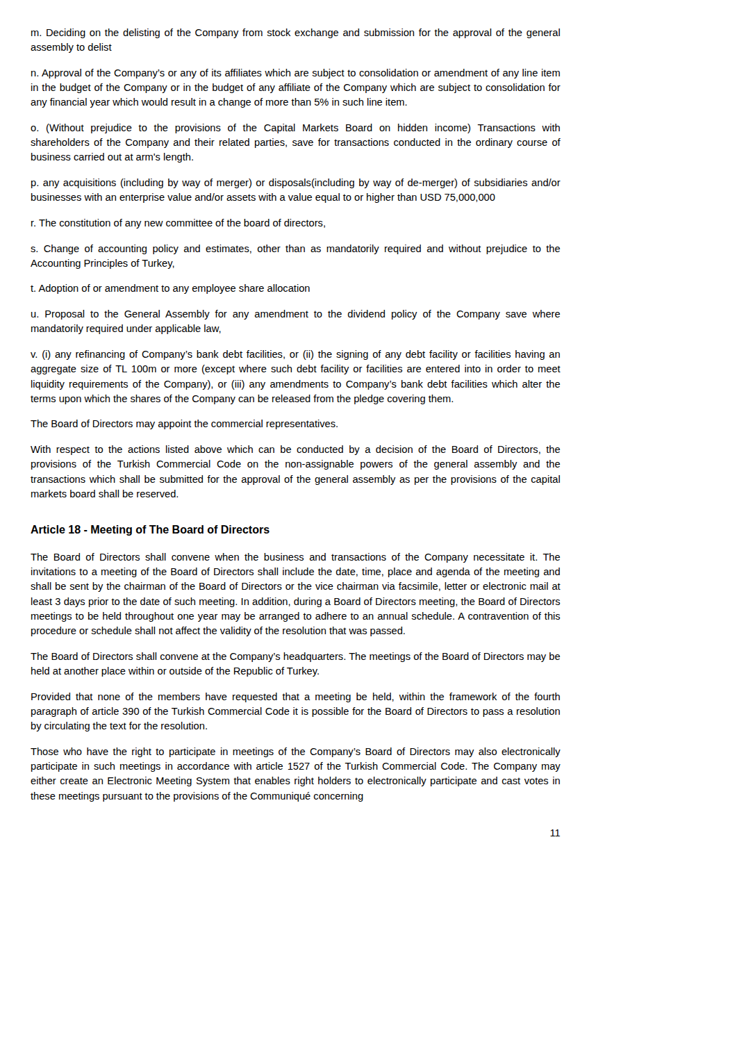m. Deciding on the delisting of the Company from stock exchange and submission for the approval of the general assembly to delist
n. Approval of the Company’s or any of its affiliates which are subject to consolidation or amendment of any line item in the budget of the Company or in the budget of any affiliate of the Company which are subject to consolidation for any financial year which would result in a change of more than 5% in such line item.
o. (Without prejudice to the provisions of the Capital Markets Board on hidden income) Transactions with shareholders of the Company and their related parties, save for transactions conducted in the ordinary course of business carried out at arm's length.
p. any acquisitions (including by way of merger) or disposals(including by way of de-merger) of subsidiaries and/or businesses with an enterprise value and/or assets with a value equal to or higher than USD 75,000,000
r. The constitution of any new committee of the board of directors,
s. Change of accounting policy and estimates, other than as mandatorily required and without prejudice to the Accounting Principles of Turkey,
t. Adoption of or amendment to any employee share allocation
u. Proposal to the General Assembly for any amendment to the dividend policy of the Company save where mandatorily required under applicable law,
v. (i) any refinancing of Company’s bank debt facilities, or (ii) the signing of any debt facility or facilities having an aggregate size of TL 100m or more (except where such debt facility or facilities are entered into in order to meet liquidity requirements of the Company), or (iii) any amendments to Company’s bank debt facilities which alter the terms upon which the shares of the Company can be released from the pledge covering them.
The Board of Directors may appoint the commercial representatives.
With respect to the actions listed above which can be conducted by a decision of the Board of Directors, the provisions of the Turkish Commercial Code on the non-assignable powers of the general assembly and the transactions which shall be submitted for the approval of the general assembly as per the provisions of the capital markets board shall be reserved.
Article 18 - Meeting of The Board of Directors
The Board of Directors shall convene when the business and transactions of the Company necessitate it. The invitations to a meeting of the Board of Directors shall include the date, time, place and agenda of the meeting and shall be sent by the chairman of the Board of Directors or the vice chairman via facsimile, letter or electronic mail at least 3 days prior to the date of such meeting. In addition, during a Board of Directors meeting, the Board of Directors meetings to be held throughout one year may be arranged to adhere to an annual schedule. A contravention of this procedure or schedule shall not affect the validity of the resolution that was passed.
The Board of Directors shall convene at the Company’s headquarters. The meetings of the Board of Directors may be held at another place within or outside of the Republic of Turkey.
Provided that none of the members have requested that a meeting be held, within the framework of the fourth paragraph of article 390 of the Turkish Commercial Code it is possible for the Board of Directors to pass a resolution by circulating the text for the resolution.
Those who have the right to participate in meetings of the Company’s Board of Directors may also electronically participate in such meetings in accordance with article 1527 of the Turkish Commercial Code. The Company may either create an Electronic Meeting System that enables right holders to electronically participate and cast votes in these meetings pursuant to the provisions of the Communiqué concerning
11